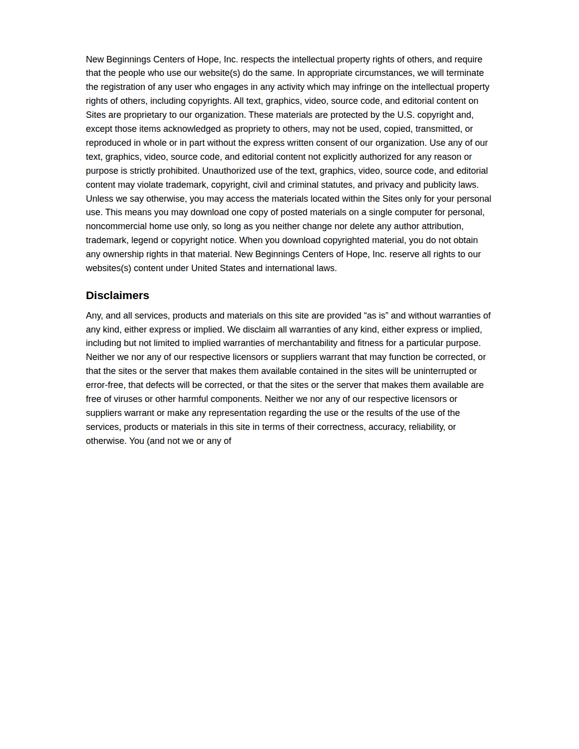New Beginnings Centers of Hope, Inc. respects the intellectual property rights of others, and require that the people who use our website(s) do the same. In appropriate circumstances, we will terminate the registration of any user who engages in any activity which may infringe on the intellectual property rights of others, including copyrights. All text, graphics, video, source code, and editorial content on Sites are proprietary to our organization. These materials are protected by the U.S. copyright and, except those items acknowledged as propriety to others, may not be used, copied, transmitted, or reproduced in whole or in part without the express written consent of our organization. Use any of our text, graphics, video, source code, and editorial content not explicitly authorized for any reason or purpose is strictly prohibited. Unauthorized use of the text, graphics, video, source code, and editorial content may violate trademark, copyright, civil and criminal statutes, and privacy and publicity laws. Unless we say otherwise, you may access the materials located within the Sites only for your personal use. This means you may download one copy of posted materials on a single computer for personal, noncommercial home use only, so long as you neither change nor delete any author attribution, trademark, legend or copyright notice. When you download copyrighted material, you do not obtain any ownership rights in that material. New Beginnings Centers of Hope, Inc. reserve all rights to our websites(s) content under United States and international laws.
Disclaimers
Any, and all services, products and materials on this site are provided “as is” and without warranties of any kind, either express or implied. We disclaim all warranties of any kind, either express or implied, including but not limited to implied warranties of merchantability and fitness for a particular purpose. Neither we nor any of our respective licensors or suppliers warrant that may function be corrected, or that the sites or the server that makes them available contained in the sites will be uninterrupted or error-free, that defects will be corrected, or that the sites or the server that makes them available are free of viruses or other harmful components. Neither we nor any of our respective licensors or suppliers warrant or make any representation regarding the use or the results of the use of the services, products or materials in this site in terms of their correctness, accuracy, reliability, or otherwise. You (and not we or any of